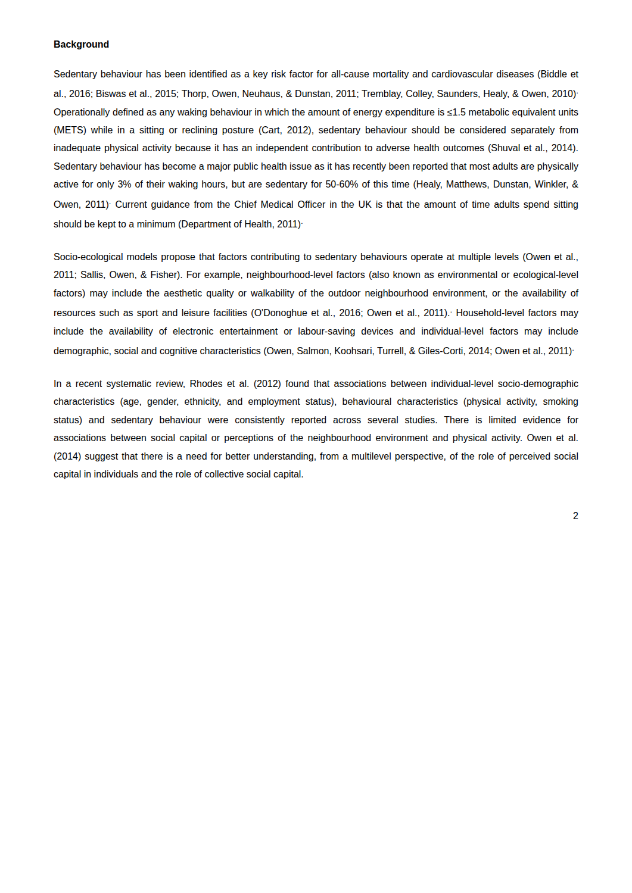Background
Sedentary behaviour has been identified as a key risk factor for all-cause mortality and cardiovascular diseases (Biddle et al., 2016; Biswas et al., 2015; Thorp, Owen, Neuhaus, & Dunstan, 2011; Tremblay, Colley, Saunders, Healy, & Owen, 2010). Operationally defined as any waking behaviour in which the amount of energy expenditure is ≤1.5 metabolic equivalent units (METS) while in a sitting or reclining posture (Cart, 2012), sedentary behaviour should be considered separately from inadequate physical activity because it has an independent contribution to adverse health outcomes (Shuval et al., 2014). Sedentary behaviour has become a major public health issue as it has recently been reported that most adults are physically active for only 3% of their waking hours, but are sedentary for 50-60% of this time (Healy, Matthews, Dunstan, Winkler, & Owen, 2011). Current guidance from the Chief Medical Officer in the UK is that the amount of time adults spend sitting should be kept to a minimum (Department of Health, 2011).
Socio-ecological models propose that factors contributing to sedentary behaviours operate at multiple levels (Owen et al., 2011; Sallis, Owen, & Fisher). For example, neighbourhood-level factors (also known as environmental or ecological-level factors) may include the aesthetic quality or walkability of the outdoor neighbourhood environment, or the availability of resources such as sport and leisure facilities (O'Donoghue et al., 2016; Owen et al., 2011).. Household-level factors may include the availability of electronic entertainment or labour-saving devices and individual-level factors may include demographic, social and cognitive characteristics (Owen, Salmon, Koohsari, Turrell, & Giles-Corti, 2014; Owen et al., 2011).
In a recent systematic review, Rhodes et al. (2012) found that associations between individual-level socio-demographic characteristics (age, gender, ethnicity, and employment status), behavioural characteristics (physical activity, smoking status) and sedentary behaviour were consistently reported across several studies. There is limited evidence for associations between social capital or perceptions of the neighbourhood environment and physical activity. Owen et al. (2014) suggest that there is a need for better understanding, from a multilevel perspective, of the role of perceived social capital in individuals and the role of collective social capital.
2